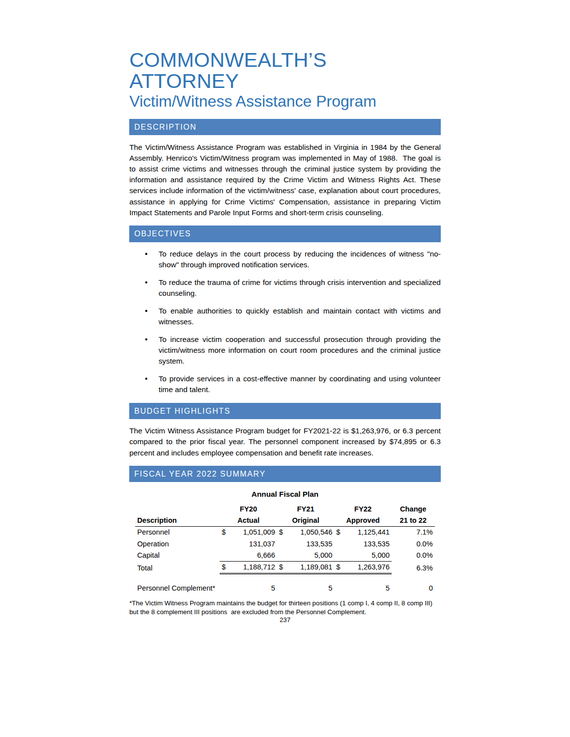COMMONWEALTH’S ATTORNEY
Victim/Witness Assistance Program
DESCRIPTION
The Victim/Witness Assistance Program was established in Virginia in 1984 by the General Assembly. Henrico's Victim/Witness program was implemented in May of 1988. The goal is to assist crime victims and witnesses through the criminal justice system by providing the information and assistance required by the Crime Victim and Witness Rights Act. These services include information of the victim/witness' case, explanation about court procedures, assistance in applying for Crime Victims' Compensation, assistance in preparing Victim Impact Statements and Parole Input Forms and short-term crisis counseling.
OBJECTIVES
To reduce delays in the court process by reducing the incidences of witness "no-show" through improved notification services.
To reduce the trauma of crime for victims through crisis intervention and specialized counseling.
To enable authorities to quickly establish and maintain contact with victims and witnesses.
To increase victim cooperation and successful prosecution through providing the victim/witness more information on court room procedures and the criminal justice system.
To provide services in a cost-effective manner by coordinating and using volunteer time and talent.
BUDGET HIGHLIGHTS
The Victim Witness Assistance Program budget for FY2021-22 is $1,263,976, or 6.3 percent compared to the prior fiscal year. The personnel component increased by $74,895 or 6.3 percent and includes employee compensation and benefit rate increases.
FISCAL YEAR 2022 SUMMARY
Annual Fiscal Plan
| | FY20 | FY21 | FY22 | Change |
| --- | --- | --- | --- | --- |
| Description | Actual | Original | Approved | 21 to 22 |
| Personnel | $ | 1,051,009 | $ | 1,050,546 | $ | 1,125,441 | 7.1% |
| Operation | | 131,037 | | 133,535 | | 133,535 | 0.0% |
| Capital | | 6,666 | | 5,000 | | 5,000 | 0.0% |
| Total | $ | 1,188,712 | $ | 1,189,081 | $ | 1,263,976 | 6.3% |
| Personnel Complement* | | 5 | | 5 | | 5 | 0 |
*The Victim Witness Program maintains the budget for thirteen positions (1 comp I, 4 comp II, 8 comp III) but the 8 complement III positions are excluded from the Personnel Complement.
237